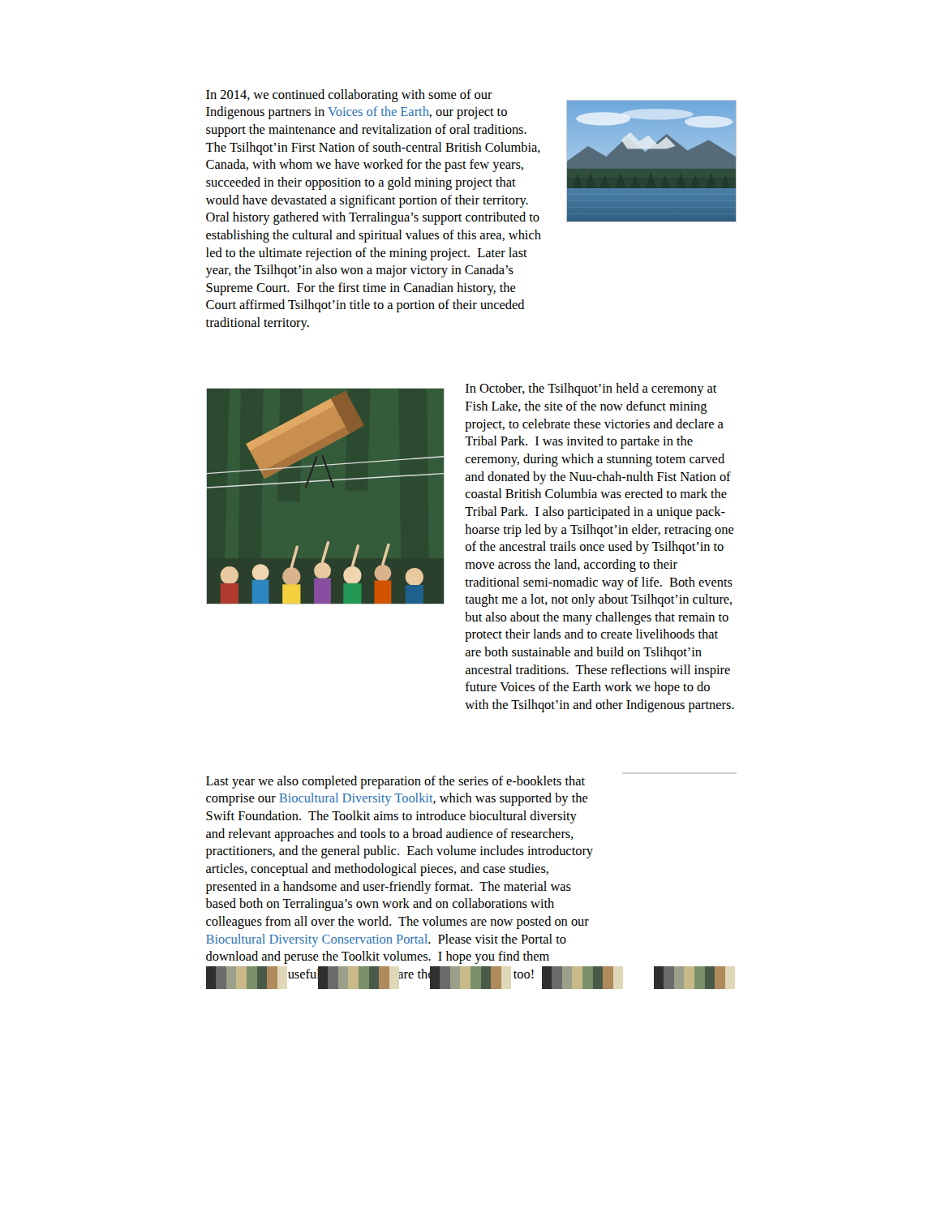In 2014, we continued collaborating with some of our Indigenous partners in Voices of the Earth, our project to support the maintenance and revitalization of oral traditions. The Tsilhqot’in First Nation of south-central British Columbia, Canada, with whom we have worked for the past few years, succeeded in their opposition to a gold mining project that would have devastated a significant portion of their territory. Oral history gathered with Terralingua’s support contributed to establishing the cultural and spiritual values of this area, which led to the ultimate rejection of the mining project. Later last year, the Tsilhqot’in also won a major victory in Canada’s Supreme Court. For the first time in Canadian history, the Court affirmed Tsilhqot’in title to a portion of their unceded traditional territory.
In October, the Tsilhquot’in held a ceremony at Fish Lake, the site of the now defunct mining project, to celebrate these victories and declare a Tribal Park. I was invited to partake in the ceremony, during which a stunning totem carved and donated by the Nuu-chah-nulth Fist Nation of coastal British Columbia was erected to mark the Tribal Park. I also participated in a unique pack-hoarse trip led by a Tsilhqot’in elder, retracing one of the ancestral trails once used by Tsilhqot’in to move across the land, according to their traditional semi-nomadic way of life. Both events taught me a lot, not only about Tsilhqot’in culture, but also about the many challenges that remain to protect their lands and to create livelihoods that are both sustainable and build on Tslihqot’in ancestral traditions. These reflections will inspire future Voices of the Earth work we hope to do with the Tsilhqot’in and other Indigenous partners.
Last year we also completed preparation of the series of e-booklets that comprise our Biocultural Diversity Toolkit, which was supported by the Swift Foundation. The Toolkit aims to introduce biocultural diversity and relevant approaches and tools to a broad audience of researchers, practitioners, and the general public. Each volume includes introductory articles, conceptual and methodological pieces, and case studies, presented in a handsome and user-friendly format. The material was based both on Terralingua’s own work and on collaborations with colleagues from all over the world. The volumes are now posted on our Biocultural Diversity Conservation Portal. Please visit the Portal to download and peruse the Toolkit volumes. I hope you find them instructive and useful, and please share them with others, too!